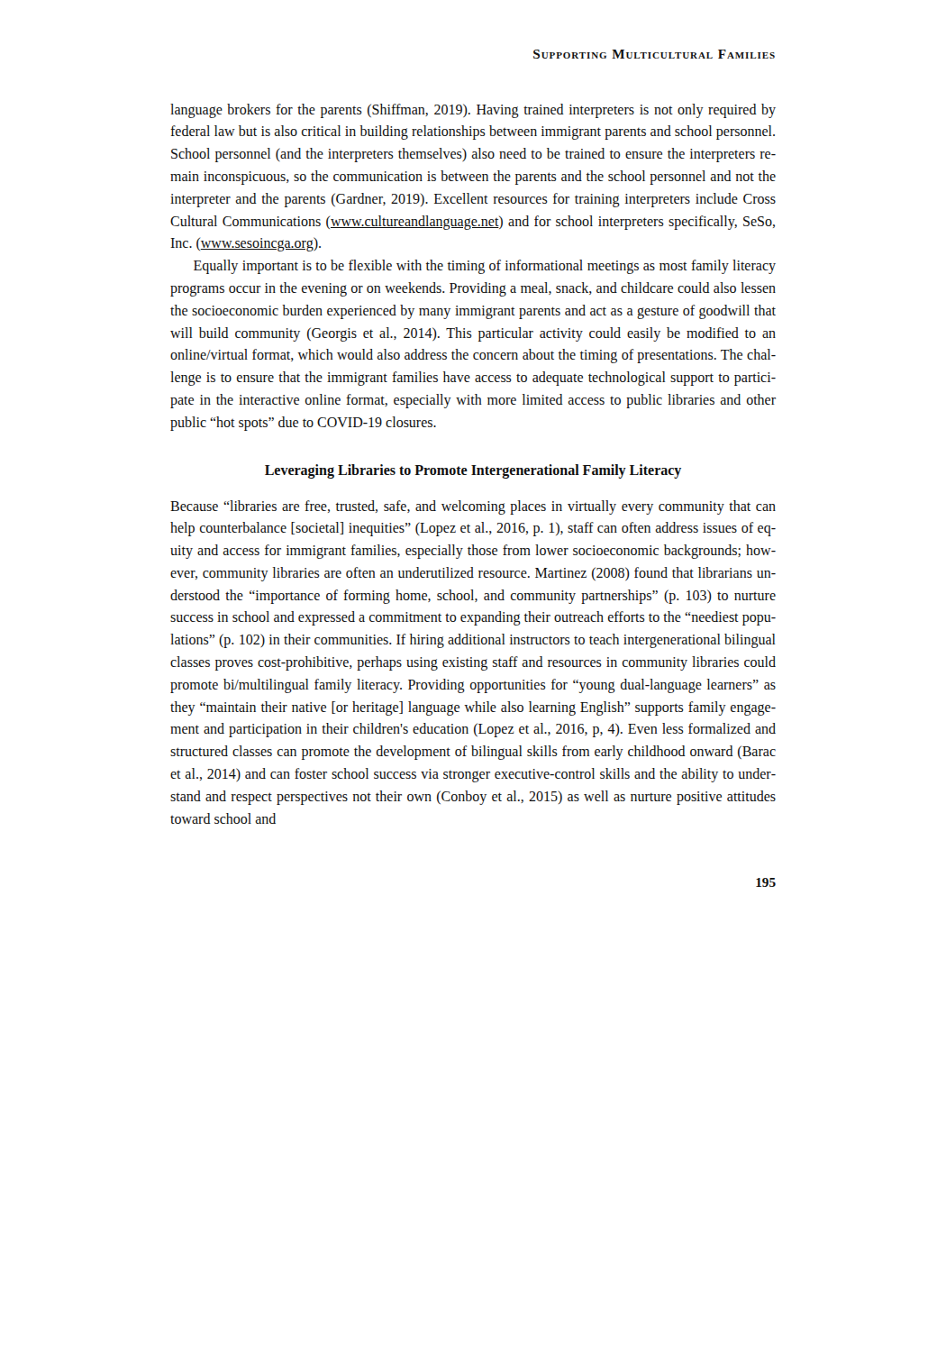Supporting Multicultural Families
language brokers for the parents (Shiffman, 2019). Having trained interpreters is not only required by federal law but is also critical in building relationships between immigrant parents and school personnel. School personnel (and the interpreters themselves) also need to be trained to ensure the interpreters remain inconspicuous, so the communication is between the parents and the school personnel and not the interpreter and the parents (Gardner, 2019). Excellent resources for training interpreters include Cross Cultural Communications (www.cultureandlanguage.net) and for school interpreters specifically, SeSo, Inc. (www.sesoincga.org).
Equally important is to be flexible with the timing of informational meetings as most family literacy programs occur in the evening or on weekends. Providing a meal, snack, and childcare could also lessen the socioeconomic burden experienced by many immigrant parents and act as a gesture of goodwill that will build community (Georgis et al., 2014). This particular activity could easily be modified to an online/virtual format, which would also address the concern about the timing of presentations. The challenge is to ensure that the immigrant families have access to adequate technological support to participate in the interactive online format, especially with more limited access to public libraries and other public “hot spots” due to COVID-19 closures.
Leveraging Libraries to Promote Intergenerational Family Literacy
Because “libraries are free, trusted, safe, and welcoming places in virtually every community that can help counterbalance [societal] inequities” (Lopez et al., 2016, p. 1), staff can often address issues of equity and access for immigrant families, especially those from lower socioeconomic backgrounds; however, community libraries are often an underutilized resource. Martinez (2008) found that librarians understood the “importance of forming home, school, and community partnerships” (p. 103) to nurture success in school and expressed a commitment to expanding their outreach efforts to the “neediest populations” (p. 102) in their communities. If hiring additional instructors to teach intergenerational bilingual classes proves cost-prohibitive, perhaps using existing staff and resources in community libraries could promote bi/multilingual family literacy. Providing opportunities for “young dual-language learners” as they “maintain their native [or heritage] language while also learning English” supports family engagement and participation in their children's education (Lopez et al., 2016, p, 4). Even less formalized and structured classes can promote the development of bilingual skills from early childhood onward (Barac et al., 2014) and can foster school success via stronger executive-control skills and the ability to understand and respect perspectives not their own (Conboy et al., 2015) as well as nurture positive attitudes toward school and
195